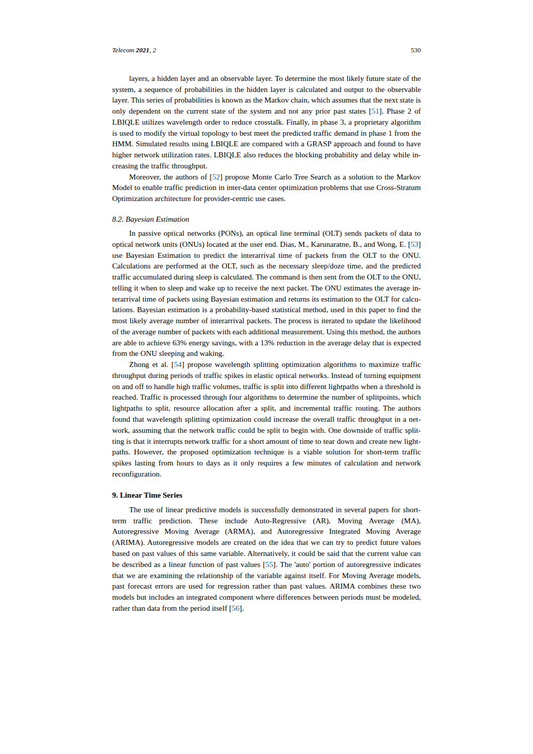Telecom 2021, 2 530
layers, a hidden layer and an observable layer. To determine the most likely future state of the system, a sequence of probabilities in the hidden layer is calculated and output to the observable layer. This series of probabilities is known as the Markov chain, which assumes that the next state is only dependent on the current state of the system and not any prior past states [51]. Phase 2 of LBIQLE utilizes wavelength order to reduce crosstalk. Finally, in phase 3, a proprietary algorithm is used to modify the virtual topology to best meet the predicted traffic demand in phase 1 from the HMM. Simulated results using LBIQLE are compared with a GRASP approach and found to have higher network utilization rates. LBIQLE also reduces the blocking probability and delay while increasing the traffic throughput.
Moreover, the authors of [52] propose Monte Carlo Tree Search as a solution to the Markov Model to enable traffic prediction in inter-data center optimization problems that use Cross-Stratum Optimization architecture for provider-centric use cases.
8.2. Bayesian Estimation
In passive optical networks (PONs), an optical line terminal (OLT) sends packets of data to optical network units (ONUs) located at the user end. Dias, M., Karunaratne, B., and Wong, E. [53] use Bayesian Estimation to predict the interarrival time of packets from the OLT to the ONU. Calculations are performed at the OLT, such as the necessary sleep/doze time, and the predicted traffic accumulated during sleep is calculated. The command is then sent from the OLT to the ONU, telling it when to sleep and wake up to receive the next packet. The ONU estimates the average interarrival time of packets using Bayesian estimation and returns its estimation to the OLT for calculations. Bayesian estimation is a probability-based statistical method, used in this paper to find the most likely average number of interarrival packets. The process is iterated to update the likelihood of the average number of packets with each additional measurement. Using this method, the authors are able to achieve 63% energy savings, with a 13% reduction in the average delay that is expected from the ONU sleeping and waking.
Zhong et al. [54] propose wavelength splitting optimization algorithms to maximize traffic throughput during periods of traffic spikes in elastic optical networks. Instead of turning equipment on and off to handle high traffic volumes, traffic is split into different lightpaths when a threshold is reached. Traffic is processed through four algorithms to determine the number of splitpoints, which lightpaths to split, resource allocation after a split, and incremental traffic routing. The authors found that wavelength splitting optimization could increase the overall traffic throughput in a network, assuming that the network traffic could be split to begin with. One downside of traffic splitting is that it interrupts network traffic for a short amount of time to tear down and create new lightpaths. However, the proposed optimization technique is a viable solution for short-term traffic spikes lasting from hours to days as it only requires a few minutes of calculation and network reconfiguration.
9. Linear Time Series
The use of linear predictive models is successfully demonstrated in several papers for short-term traffic prediction. These include Auto-Regressive (AR), Moving Average (MA), Autoregressive Moving Average (ARMA), and Autoregressive Integrated Moving Average (ARIMA). Autoregressive models are created on the idea that we can try to predict future values based on past values of this same variable. Alternatively, it could be said that the current value can be described as a linear function of past values [55]. The 'auto' portion of autoregressive indicates that we are examining the relationship of the variable against itself. For Moving Average models, past forecast errors are used for regression rather than past values. ARIMA combines these two models but includes an integrated component where differences between periods must be modeled, rather than data from the period itself [56].